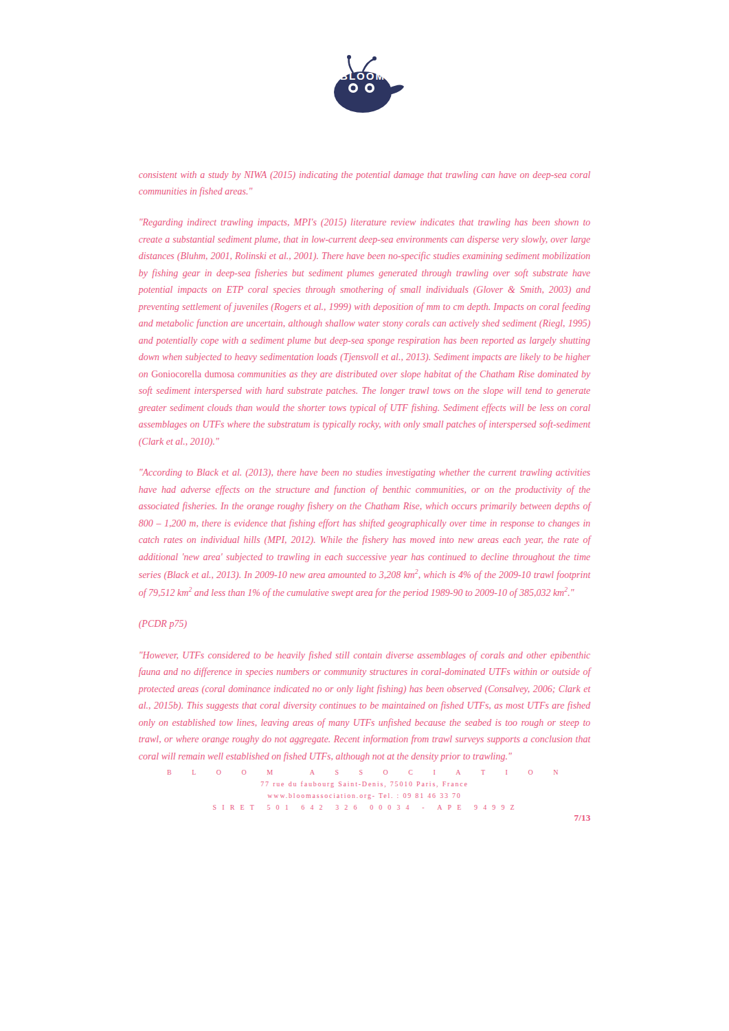BLOOM
consistent with a study by NIWA (2015) indicating the potential damage that trawling can have on deep-sea coral communities in fished areas."
"Regarding indirect trawling impacts, MPI's (2015) literature review indicates that trawling has been shown to create a substantial sediment plume, that in low-current deep-sea environments can disperse very slowly, over large distances (Bluhm, 2001, Rolinski et al., 2001). There have been no-specific studies examining sediment mobilization by fishing gear in deep-sea fisheries but sediment plumes generated through trawling over soft substrate have potential impacts on ETP coral species through smothering of small individuals (Glover & Smith, 2003) and preventing settlement of juveniles (Rogers et al., 1999) with deposition of mm to cm depth. Impacts on coral feeding and metabolic function are uncertain, although shallow water stony corals can actively shed sediment (Riegl, 1995) and potentially cope with a sediment plume but deep-sea sponge respiration has been reported as largely shutting down when subjected to heavy sedimentation loads (Tjensvoll et al., 2013). Sediment impacts are likely to be higher on Goniocorella dumosa communities as they are distributed over slope habitat of the Chatham Rise dominated by soft sediment interspersed with hard substrate patches. The longer trawl tows on the slope will tend to generate greater sediment clouds than would the shorter tows typical of UTF fishing. Sediment effects will be less on coral assemblages on UTFs where the substratum is typically rocky, with only small patches of interspersed soft-sediment (Clark et al., 2010)."
"According to Black et al. (2013), there have been no studies investigating whether the current trawling activities have had adverse effects on the structure and function of benthic communities, or on the productivity of the associated fisheries. In the orange roughy fishery on the Chatham Rise, which occurs primarily between depths of 800 – 1,200 m, there is evidence that fishing effort has shifted geographically over time in response to changes in catch rates on individual hills (MPI, 2012). While the fishery has moved into new areas each year, the rate of additional 'new area' subjected to trawling in each successive year has continued to decline throughout the time series (Black et al., 2013). In 2009-10 new area amounted to 3,208 km2, which is 4% of the 2009-10 trawl footprint of 79,512 km2 and less than 1% of the cumulative swept area for the period 1989-90 to 2009-10 of 385,032 km2."
(PCDR p75)
"However, UTFs considered to be heavily fished still contain diverse assemblages of corals and other epibenthic fauna and no difference in species numbers or community structures in coral-dominated UTFs within or outside of protected areas (coral dominance indicated no or only light fishing) has been observed (Consalvey, 2006; Clark et al., 2015b). This suggests that coral diversity continues to be maintained on fished UTFs, as most UTFs are fished only on established tow lines, leaving areas of many UTFs unfished because the seabed is too rough or steep to trawl, or where orange roughy do not aggregate. Recent information from trawl surveys supports a conclusion that coral will remain well established on fished UTFs, although not at the density prior to trawling."
B L O O M A S S O C I A T I O N
77 rue du faubourg Saint-Denis, 75010 Paris, France
www.bloomassociation.org- Tel. : 09 81 46 33 70
S I R E T 5 0 1 6 4 2 3 2 6 0 0 0 3 4 - A P E 9 4 9 9 Z
7/13